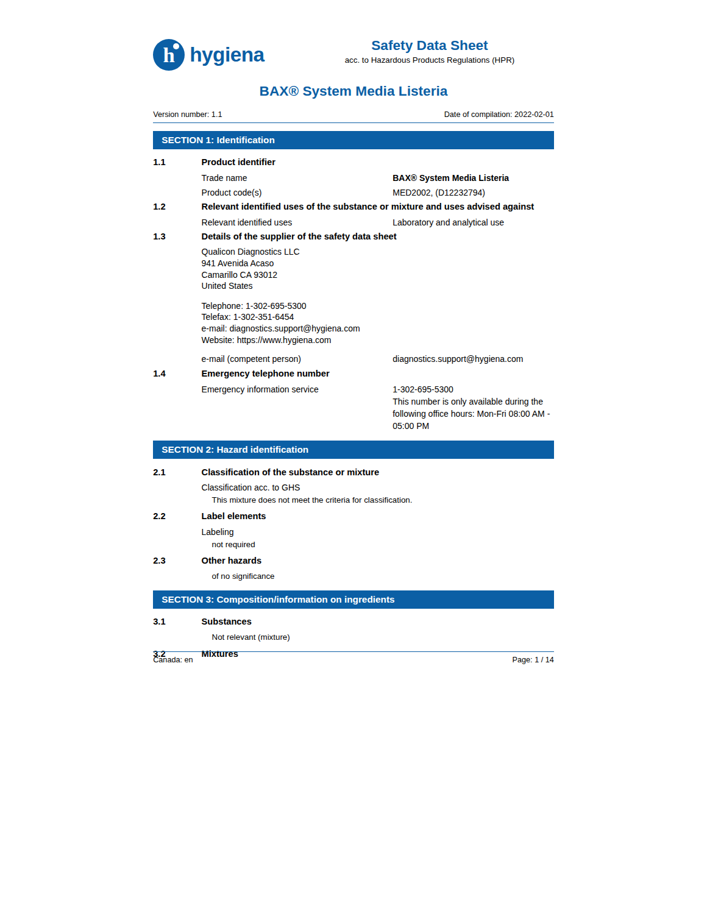h hygiena
Safety Data Sheet
acc. to Hazardous Products Regulations (HPR)
BAX® System Media Listeria
Version number: 1.1 Date of compilation: 2022-02-01
SECTION 1: Identification
1.1
Product identifier
Trade name
BAX® System Media Listeria
Product code(s)
MED2002, (D12232794)
1.2
Relevant identified uses of the substance or mixture and uses advised against
Relevant identified uses
Laboratory and analytical use
1.3
Details of the supplier of the safety data sheet
Qualicon Diagnostics LLC
941 Avenida Acaso
Camarillo CA 93012
United States
Telephone: 1-302-695-5300
Telefax: 1-302-351-6454
e-mail: diagnostics.support@hygiena.com
Website: https://www.hygiena.com
e-mail (competent person)
diagnostics.support@hygiena.com
1.4
Emergency telephone number
Emergency information service
1-302-695-5300
This number is only available during the following office hours: Mon-Fri 08:00 AM - 05:00 PM
SECTION 2: Hazard identification
2.1
Classification of the substance or mixture
Classification acc. to GHS
This mixture does not meet the criteria for classification.
2.2
Label elements
Labeling
not required
2.3
Other hazards
of no significance
SECTION 3: Composition/information on ingredients
3.1
Substances
Not relevant (mixture)
3.2
Mixtures
Canada: en Page: 1 / 14